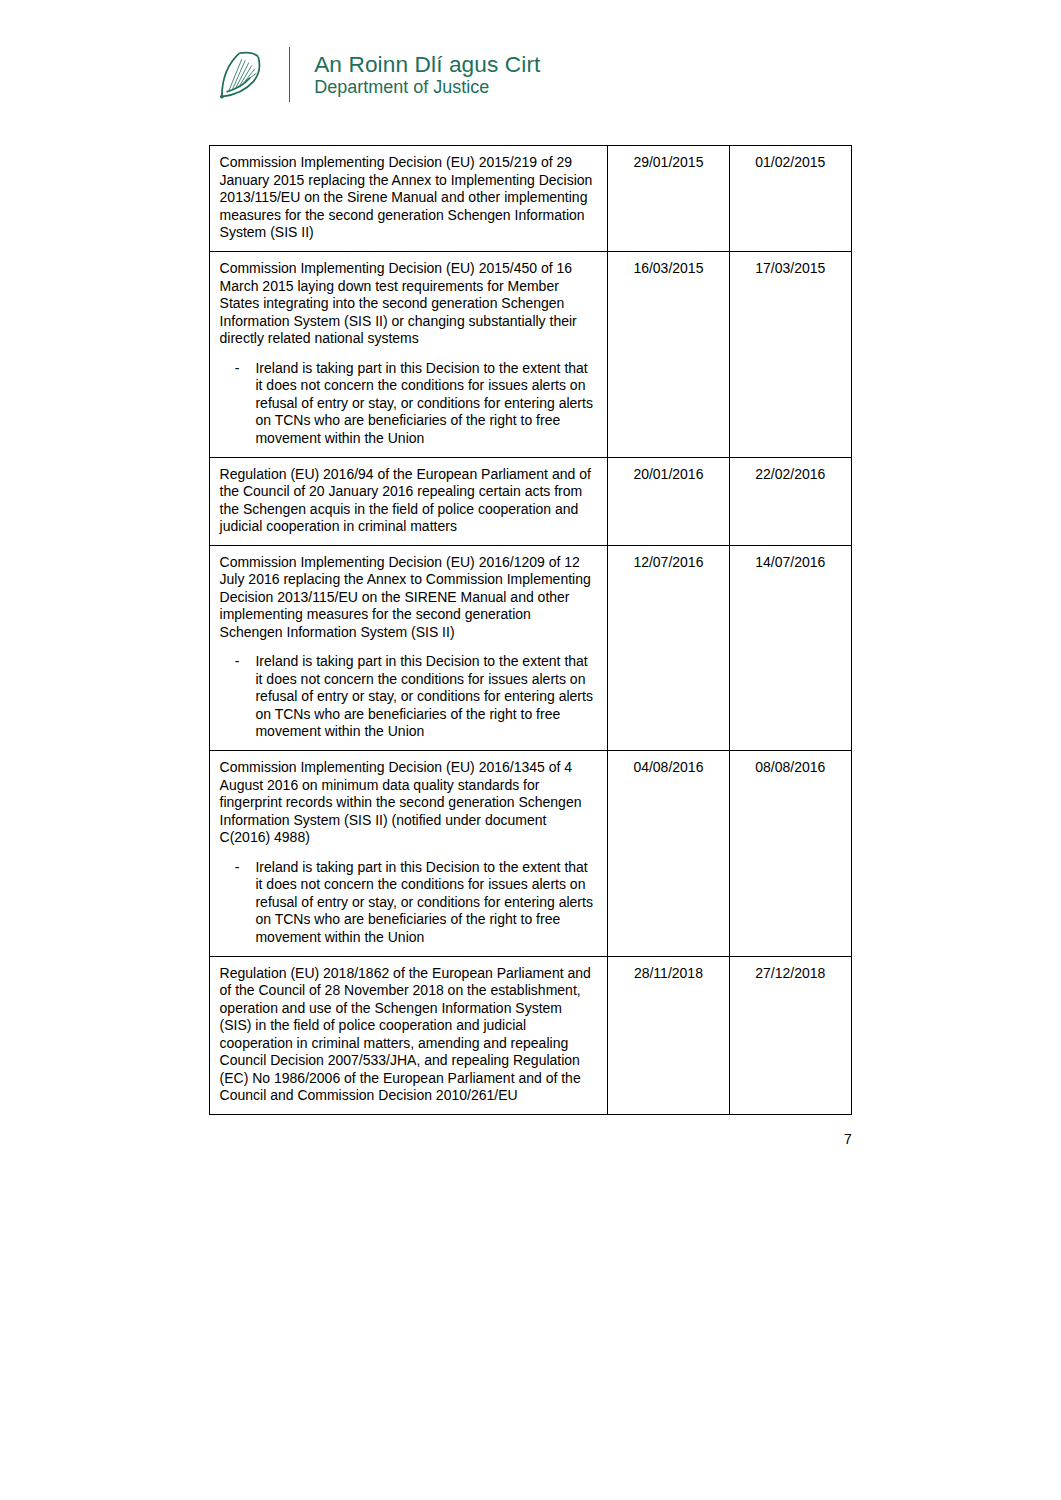An Roinn Dlí agus Cirt
Department of Justice
| Commission Implementing Decision (EU) 2015/219 of 29 January 2015 replacing the Annex to Implementing Decision 2013/115/EU on the Sirene Manual and other implementing measures for the second generation Schengen Information System (SIS II) | 29/01/2015 | 01/02/2015 |
| Commission Implementing Decision (EU) 2015/450 of 16 March 2015 laying down test requirements for Member States integrating into the second generation Schengen Information System (SIS II) or changing substantially their directly related national systems Ireland is taking part in this Decision to the extent that it does not concern the conditions for issues alerts on refusal of entry or stay, or conditions for entering alerts on TCNs who are beneficiaries of the right to free movement within the Union | 16/03/2015 | 17/03/2015 |
| Regulation (EU) 2016/94 of the European Parliament and of the Council of 20 January 2016 repealing certain acts from the Schengen acquis in the field of police cooperation and judicial cooperation in criminal matters | 20/01/2016 | 22/02/2016 |
| Commission Implementing Decision (EU) 2016/1209 of 12 July 2016 replacing the Annex to Commission Implementing Decision 2013/115/EU on the SIRENE Manual and other implementing measures for the second generation Schengen Information System (SIS II) Ireland is taking part in this Decision to the extent that it does not concern the conditions for issues alerts on refusal of entry or stay, or conditions for entering alerts on TCNs who are beneficiaries of the right to free movement within the Union | 12/07/2016 | 14/07/2016 |
| Commission Implementing Decision (EU) 2016/1345 of 4 August 2016 on minimum data quality standards for fingerprint records within the second generation Schengen Information System (SIS II) (notified under document C(2016) 4988) Ireland is taking part in this Decision to the extent that it does not concern the conditions for issues alerts on refusal of entry or stay, or conditions for entering alerts on TCNs who are beneficiaries of the right to free movement within the Union | 04/08/2016 | 08/08/2016 |
| Regulation (EU) 2018/1862 of the European Parliament and of the Council of 28 November 2018 on the establishment, operation and use of the Schengen Information System (SIS) in the field of police cooperation and judicial cooperation in criminal matters, amending and repealing Council Decision 2007/533/JHA, and repealing Regulation (EC) No 1986/2006 of the European Parliament and of the Council and Commission Decision 2010/261/EU | 28/11/2018 | 27/12/2018 |
7